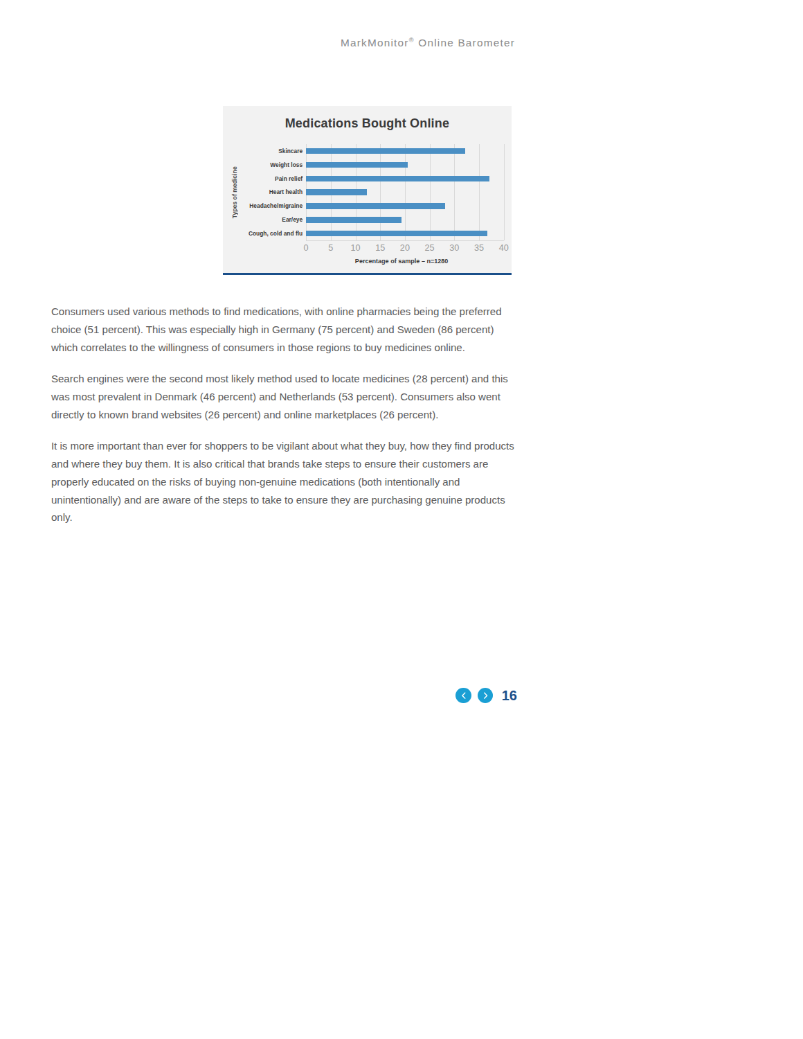MarkMonitor® Online Barometer
Medications Bought Online
Types of medicine
Skincare
Weight loss
Pain relief
Heart health
Headache/migraine
Ear/eye
Cough, cold and flu
0
5
10
15
20
25
30
35
40
Percentage of sample – n=1280
Consumers used various methods to find medications, with online pharmacies being the preferred choice (51 percent). This was especially high in Germany (75 percent) and Sweden (86 percent) which correlates to the willingness of consumers in those regions to buy medicines online.
Search engines were the second most likely method used to locate medicines (28 percent) and this was most prevalent in Denmark (46 percent) and Netherlands (53 percent). Consumers also went directly to known brand websites (26 percent) and online marketplaces (26 percent).
It is more important than ever for shoppers to be vigilant about what they buy, how they find products and where they buy them. It is also critical that brands take steps to ensure their customers are properly educated on the risks of buying non-genuine medications (both intentionally and unintentionally) and are aware of the steps to take to ensure they are purchasing genuine products only.
16